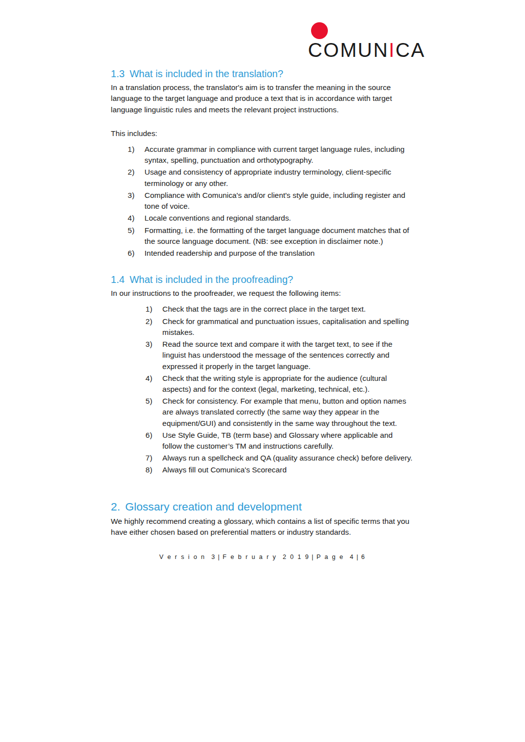COMUNICA
1.3 What is included in the translation?
In a translation process, the translator's aim is to transfer the meaning in the source language to the target language and produce a text that is in accordance with target language linguistic rules and meets the relevant project instructions.
This includes:
Accurate grammar in compliance with current target language rules, including syntax, spelling, punctuation and orthotypography.
Usage and consistency of appropriate industry terminology, client-specific terminology or any other.
Compliance with Comunica's and/or client's style guide, including register and tone of voice.
Locale conventions and regional standards.
Formatting, i.e. the formatting of the target language document matches that of the source language document. (NB: see exception in disclaimer note.)
Intended readership and purpose of the translation
1.4 What is included in the proofreading?
In our instructions to the proofreader, we request the following items:
Check that the tags are in the correct place in the target text.
Check for grammatical and punctuation issues, capitalisation and spelling mistakes.
Read the source text and compare it with the target text, to see if the linguist has understood the message of the sentences correctly and expressed it properly in the target language.
Check that the writing style is appropriate for the audience (cultural aspects) and for the context (legal, marketing, technical, etc.).
Check for consistency. For example that menu, button and option names are always translated correctly (the same way they appear in the equipment/GUI) and consistently in the same way throughout the text.
Use Style Guide, TB (term base) and Glossary where applicable and follow the customer’s TM and instructions carefully.
Always run a spellcheck and QA (quality assurance check) before delivery.
Always fill out Comunica's Scorecard
2. Glossary creation and development
We highly recommend creating a glossary, which contains a list of specific terms that you have either chosen based on preferential matters or industry standards.
V e r s i o n 3|F e b r u a r y 2 0 1 9|P a g e 4|6